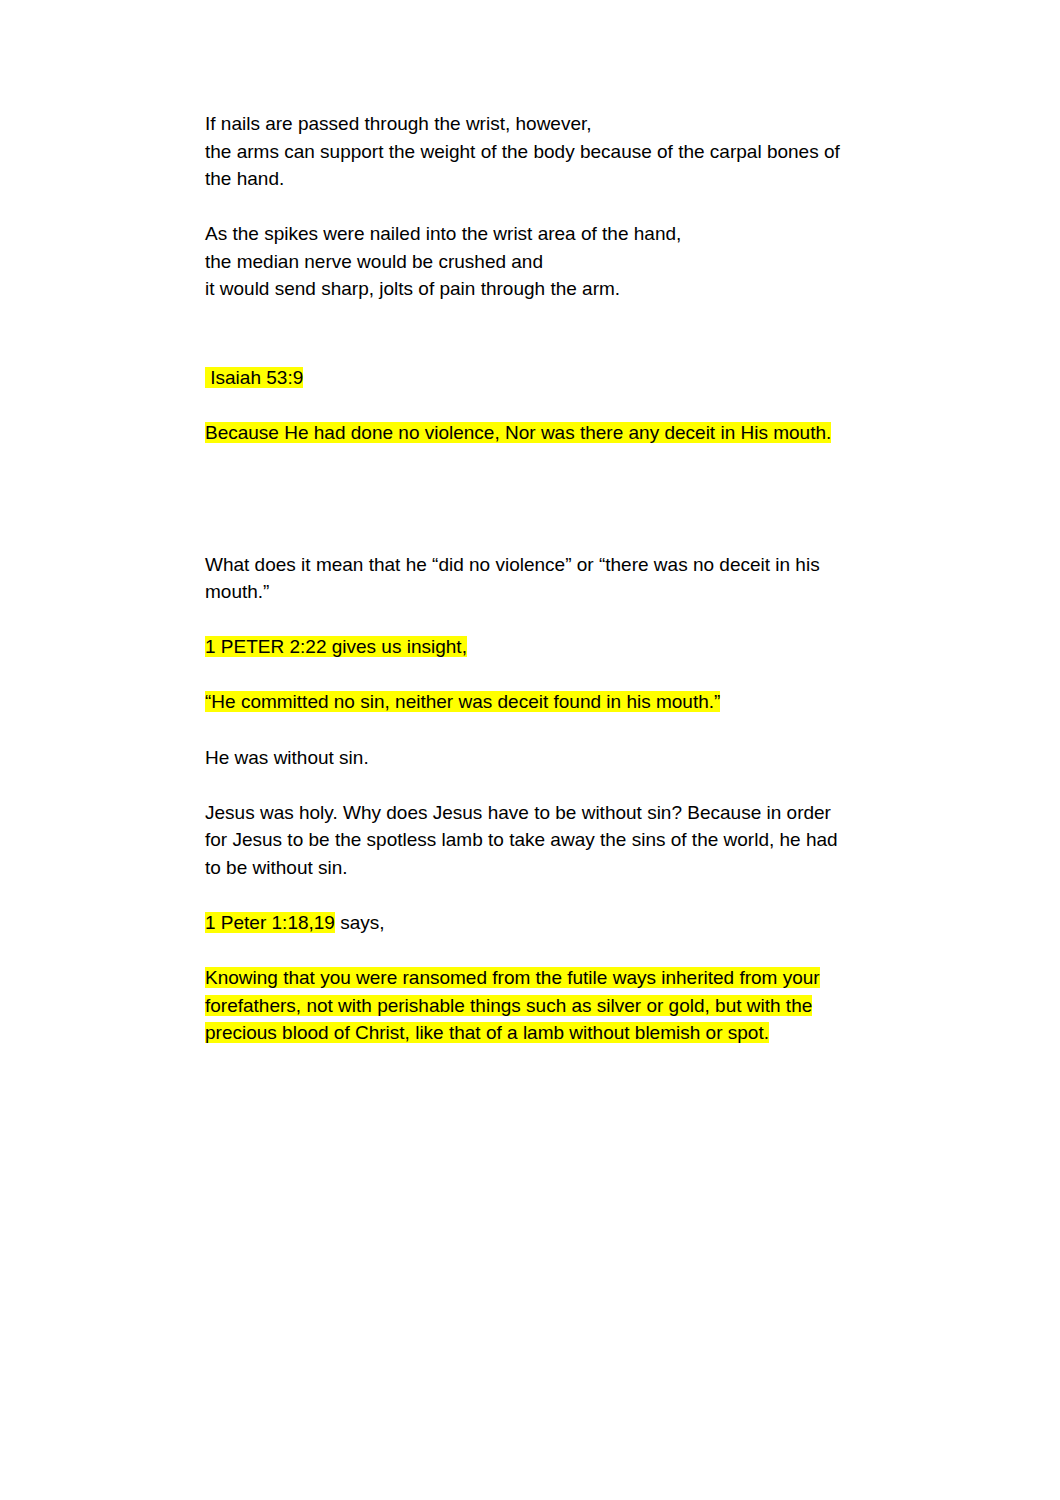If nails are passed through the wrist, however,
the arms can support the weight of the body because of the carpal bones of the hand.
As the spikes were nailed into the wrist area of the hand,
the median nerve would be crushed and
it would send sharp, jolts of pain through the arm.
Isaiah 53:9
Because He had done no violence, Nor was there any deceit in His mouth.
What does it mean that he “did no violence” or “there was no deceit in his mouth.”
1 PETER 2:22 gives us insight,
“He committed no sin, neither was deceit found in his mouth.”
He was without sin.
Jesus was holy. Why does Jesus have to be without sin? Because in order for Jesus to be the spotless lamb to take away the sins of the world, he had to be without sin.
1 Peter 1:18,19 says,
Knowing that you were ransomed from the futile ways inherited from your forefathers, not with perishable things such as silver or gold, but with the precious blood of Christ, like that of a lamb without blemish or spot.